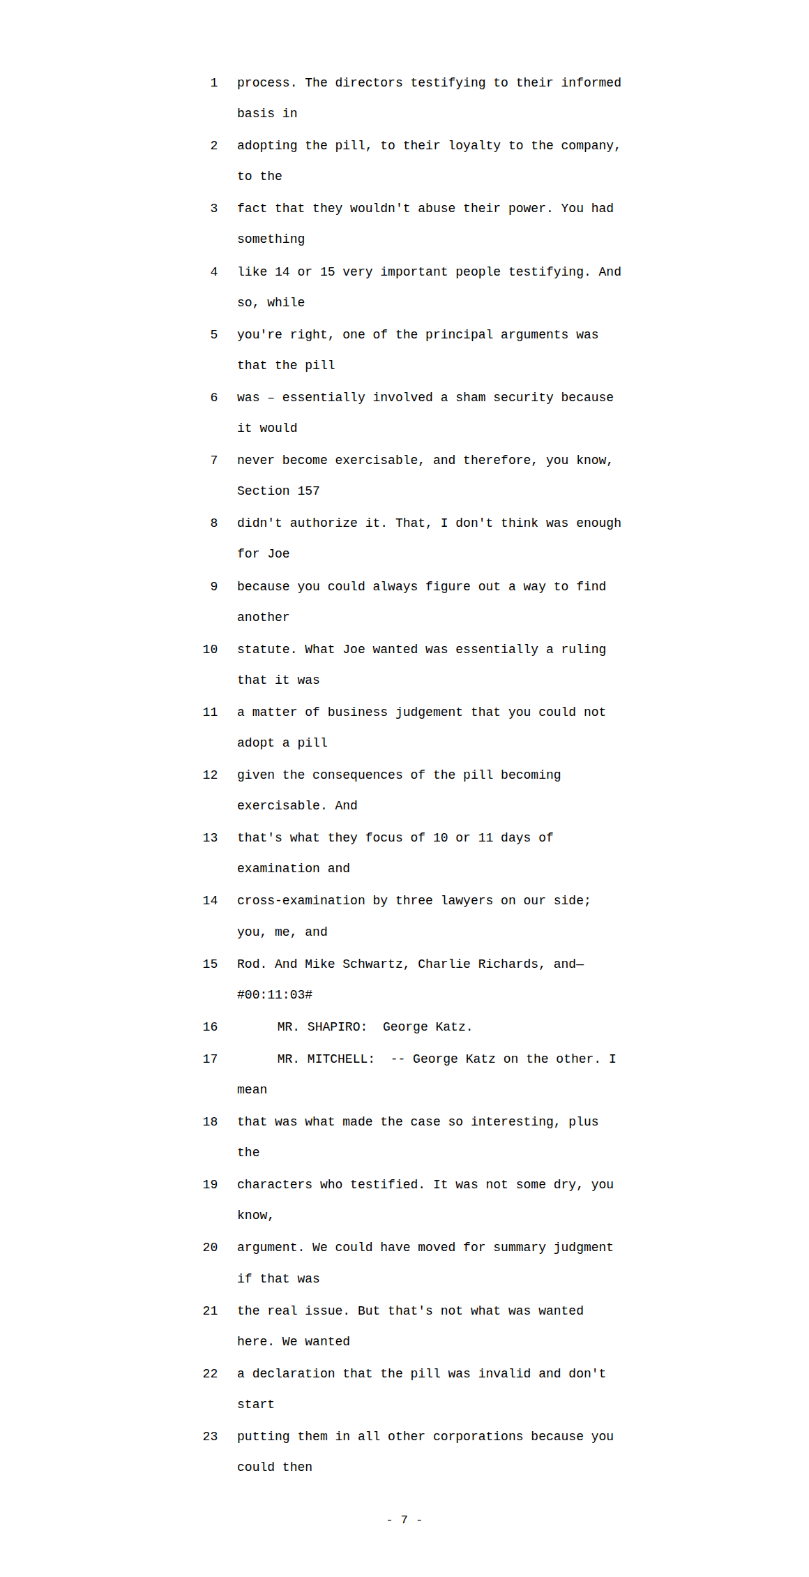| 1 | process. The directors testifying to their informed basis in |
| 2 | adopting the pill, to their loyalty to the company, to the |
| 3 | fact that they wouldn't abuse their power. You had something |
| 4 | like 14 or 15 very important people testifying. And so, while |
| 5 | you're right, one of the principal arguments was that the pill |
| 6 | was – essentially involved a sham security because it would |
| 7 | never become exercisable, and therefore, you know, Section 157 |
| 8 | didn't authorize it. That, I don't think was enough for Joe |
| 9 | because you could always figure out a way to find another |
| 10 | statute. What Joe wanted was essentially a ruling that it was |
| 11 | a matter of business judgement that you could not adopt a pill |
| 12 | given the consequences of the pill becoming exercisable. And |
| 13 | that's what they focus of 10 or 11 days of examination and |
| 14 | cross-examination by three lawyers on our side; you, me, and |
| 15 | Rod. And Mike Schwartz, Charlie Richards, and— #00:11:03# |
| 16 | MR. SHAPIRO: George Katz. |
| 17 | MR. MITCHELL: -- George Katz on the other. I mean |
| 18 | that was what made the case so interesting, plus the |
| 19 | characters who testified. It was not some dry, you know, |
| 20 | argument. We could have moved for summary judgment if that was |
| 21 | the real issue. But that's not what was wanted here. We wanted |
| 22 | a declaration that the pill was invalid and don't start |
| 23 | putting them in all other corporations because you could then |
- 7 -